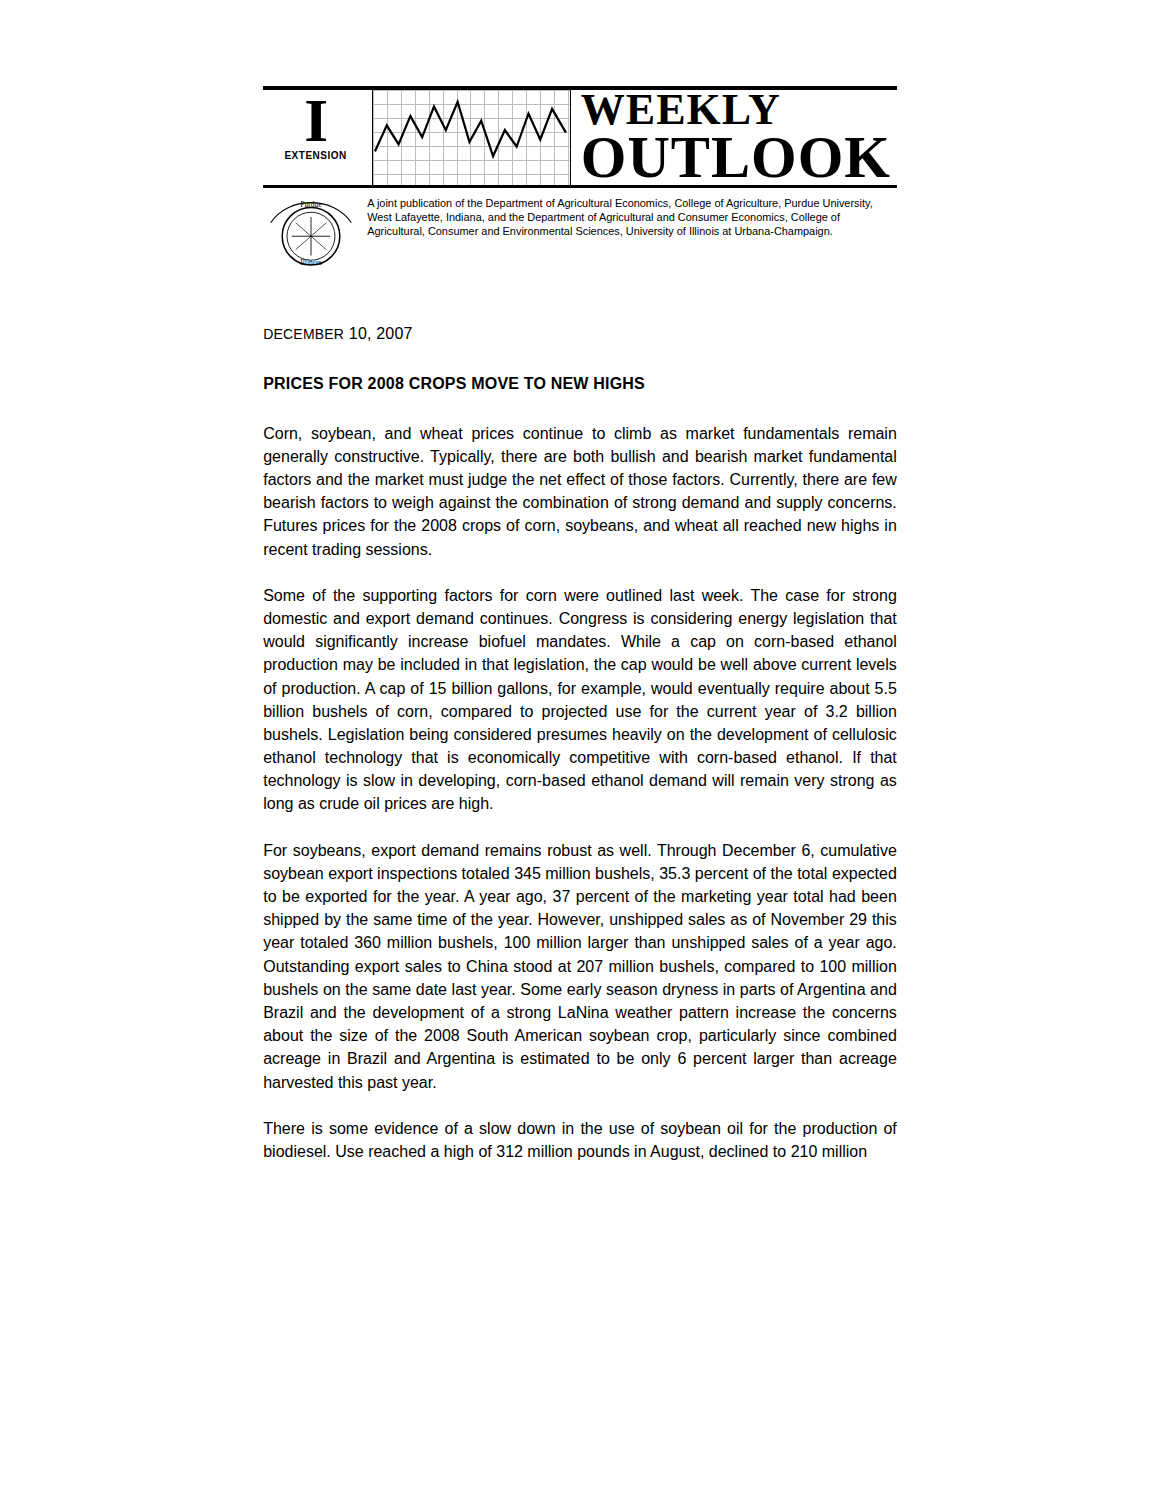I EXTENSION
WEEKLY OUTLOOK
Purdue Illinois
A joint publication of the Department of Agricultural Economics, College of Agriculture, Purdue University, West Lafayette, Indiana, and the Department of Agricultural and Consumer Economics, College of Agricultural, Consumer and Environmental Sciences, University of Illinois at Urbana-Champaign.
DECEMBER 10, 2007
PRICES FOR 2008 CROPS MOVE TO NEW HIGHS
Corn, soybean, and wheat prices continue to climb as market fundamentals remain generally constructive. Typically, there are both bullish and bearish market fundamental factors and the market must judge the net effect of those factors. Currently, there are few bearish factors to weigh against the combination of strong demand and supply concerns. Futures prices for the 2008 crops of corn, soybeans, and wheat all reached new highs in recent trading sessions.
Some of the supporting factors for corn were outlined last week. The case for strong domestic and export demand continues. Congress is considering energy legislation that would significantly increase biofuel mandates. While a cap on corn-based ethanol production may be included in that legislation, the cap would be well above current levels of production. A cap of 15 billion gallons, for example, would eventually require about 5.5 billion bushels of corn, compared to projected use for the current year of 3.2 billion bushels. Legislation being considered presumes heavily on the development of cellulosic ethanol technology that is economically competitive with corn-based ethanol. If that technology is slow in developing, corn-based ethanol demand will remain very strong as long as crude oil prices are high.
For soybeans, export demand remains robust as well. Through December 6, cumulative soybean export inspections totaled 345 million bushels, 35.3 percent of the total expected to be exported for the year. A year ago, 37 percent of the marketing year total had been shipped by the same time of the year. However, unshipped sales as of November 29 this year totaled 360 million bushels, 100 million larger than unshipped sales of a year ago. Outstanding export sales to China stood at 207 million bushels, compared to 100 million bushels on the same date last year. Some early season dryness in parts of Argentina and Brazil and the development of a strong LaNina weather pattern increase the concerns about the size of the 2008 South American soybean crop, particularly since combined acreage in Brazil and Argentina is estimated to be only 6 percent larger than acreage harvested this past year.
There is some evidence of a slow down in the use of soybean oil for the production of biodiesel. Use reached a high of 312 million pounds in August, declined to 210 million